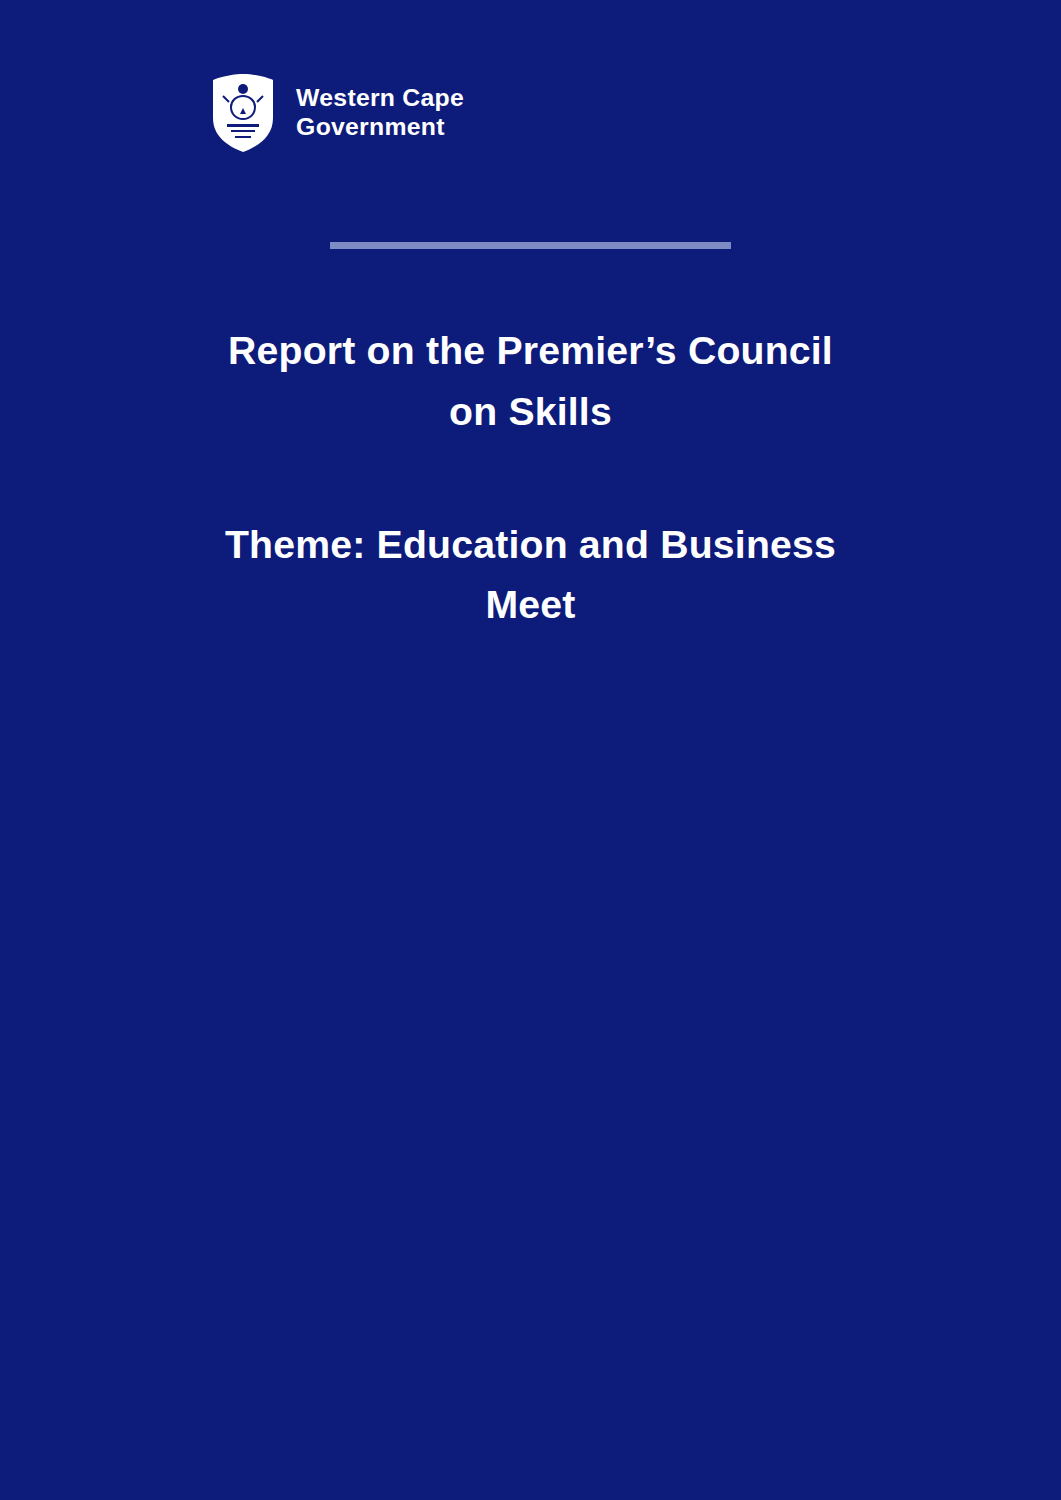Western Cape Government coat of arms
Western Cape
Government
Report on the Premier’s Council on Skills
Theme: Education and Business Meet